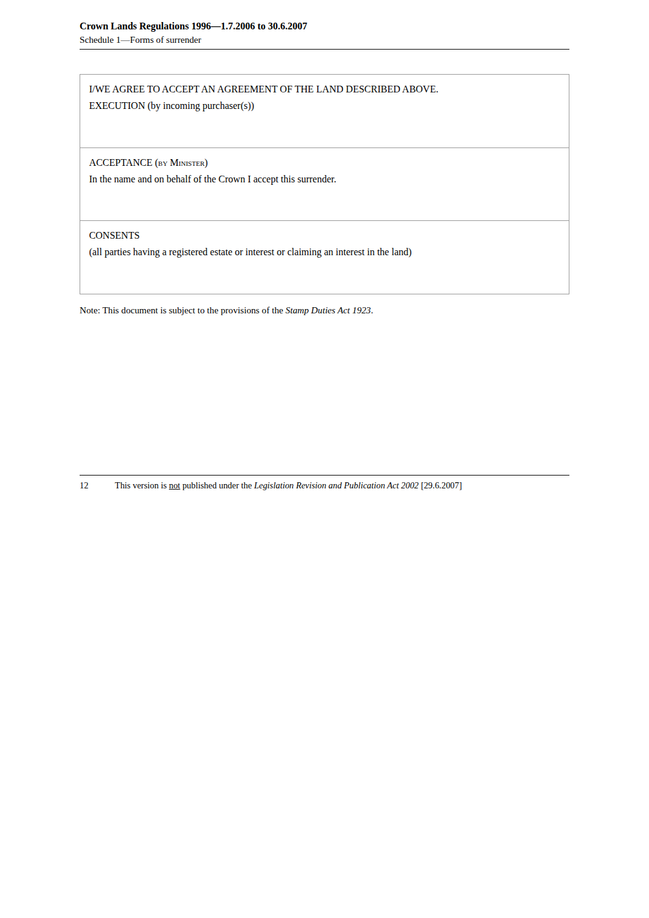Crown Lands Regulations 1996—1.7.2006 to 30.6.2007
Schedule 1—Forms of surrender
I/WE AGREE TO ACCEPT AN AGREEMENT OF THE LAND DESCRIBED ABOVE.
EXECUTION (by incoming purchaser(s))
ACCEPTANCE (by Minister)
In the name and on behalf of the Crown I accept this surrender.
CONSENTS
(all parties having a registered estate or interest or claiming an interest in the land)
Note: This document is subject to the provisions of the Stamp Duties Act 1923.
12 This version is not published under the Legislation Revision and Publication Act 2002 [29.6.2007]